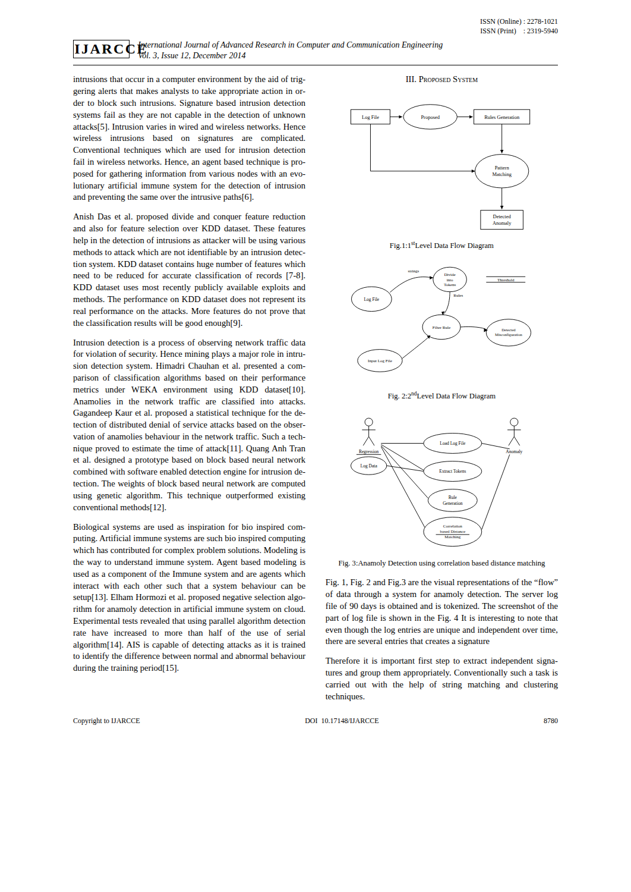ISSN (Online) : 2278-1021
ISSN (Print) : 2319-5940
IJARCCE
International Journal of Advanced Research in Computer and Communication Engineering
Vol. 3, Issue 12, December 2014
intrusions that occur in a computer environment by the aid of triggering alerts that makes analysts to take appropriate action in order to block such intrusions. Signature based intrusion detection systems fail as they are not capable in the detection of unknown attacks[5]. Intrusion varies in wired and wireless networks. Hence wireless intrusions based on signatures are complicated. Conventional techniques which are used for intrusion detection fail in wireless networks. Hence, an agent based technique is proposed for gathering information from various nodes with an evolutionary artificial immune system for the detection of intrusion and preventing the same over the intrusive paths[6].
Anish Das et al. proposed divide and conquer feature reduction and also for feature selection over KDD dataset. These features help in the detection of intrusions as attacker will be using various methods to attack which are not identifiable by an intrusion detection system. KDD dataset contains huge number of features which need to be reduced for accurate classification of records [7-8]. KDD dataset uses most recently publicly available exploits and methods. The performance on KDD dataset does not represent its real performance on the attacks. More features do not prove that the classification results will be good enough[9].
Intrusion detection is a process of observing network traffic data for violation of security. Hence mining plays a major role in intrusion detection system. Himadri Chauhan et al. presented a comparison of classification algorithms based on their performance metrics under WEKA environment using KDD dataset[10]. Anamolies in the network traffic are classified into attacks. Gagandeep Kaur et al. proposed a statistical technique for the detection of distributed denial of service attacks based on the observation of anamolies behaviour in the network traffic. Such a technique proved to estimate the time of attack[11]. Quang Anh Tran et al. designed a prototype based on block based neural network combined with software enabled detection engine for intrusion detection. The weights of block based neural network are computed using genetic algorithm. This technique outperformed existing conventional methods[12].
Biological systems are used as inspiration for bio inspired computing. Artificial immune systems are such bio inspired computing which has contributed for complex problem solutions. Modeling is the way to understand immune system. Agent based modeling is used as a component of the Immune system and are agents which interact with each other such that a system behaviour can be setup[13]. Elham Hormozi et al. proposed negative selection algorithm for anamoly detection in artificial immune system on cloud. Experimental tests revealed that using parallel algorithm detection rate have increased to more than half of the use of serial algorithm[14]. AIS is capable of detecting attacks as it is trained to identify the difference between normal and abnormal behaviour during the training period[15].
III. Proposed System
Log File Proposed Rules Generation Pattern Matching Detected Anomaly
Fig.1:1stLevel Data Flow Diagram
Log File Divide into Tokens Threshold strings Rules Filter Rule Detected Misconfiguration Input Log File
Fig. 2:2ndLevel Data Flow Diagram
Regression Anomaly Log Data Load Log File Extract Tokens Rule Generation Correlation based Distance Matching
Fig. 3:Anamoly Detection using correlation based distance matching
Fig. 1, Fig. 2 and Fig.3 are the visual representations of the “flow” of data through a system for anamoly detection. The server log file of 90 days is obtained and is tokenized. The screenshot of the part of log file is shown in the Fig. 4 It is interesting to note that even though the log entries are unique and independent over time, there are several entries that creates a signature
Therefore it is important first step to extract independent signatures and group them appropriately. Conventionally such a task is carried out with the help of string matching and clustering techniques.
Copyright to IJARCCE DOI 10.17148/IJARCCE 8780